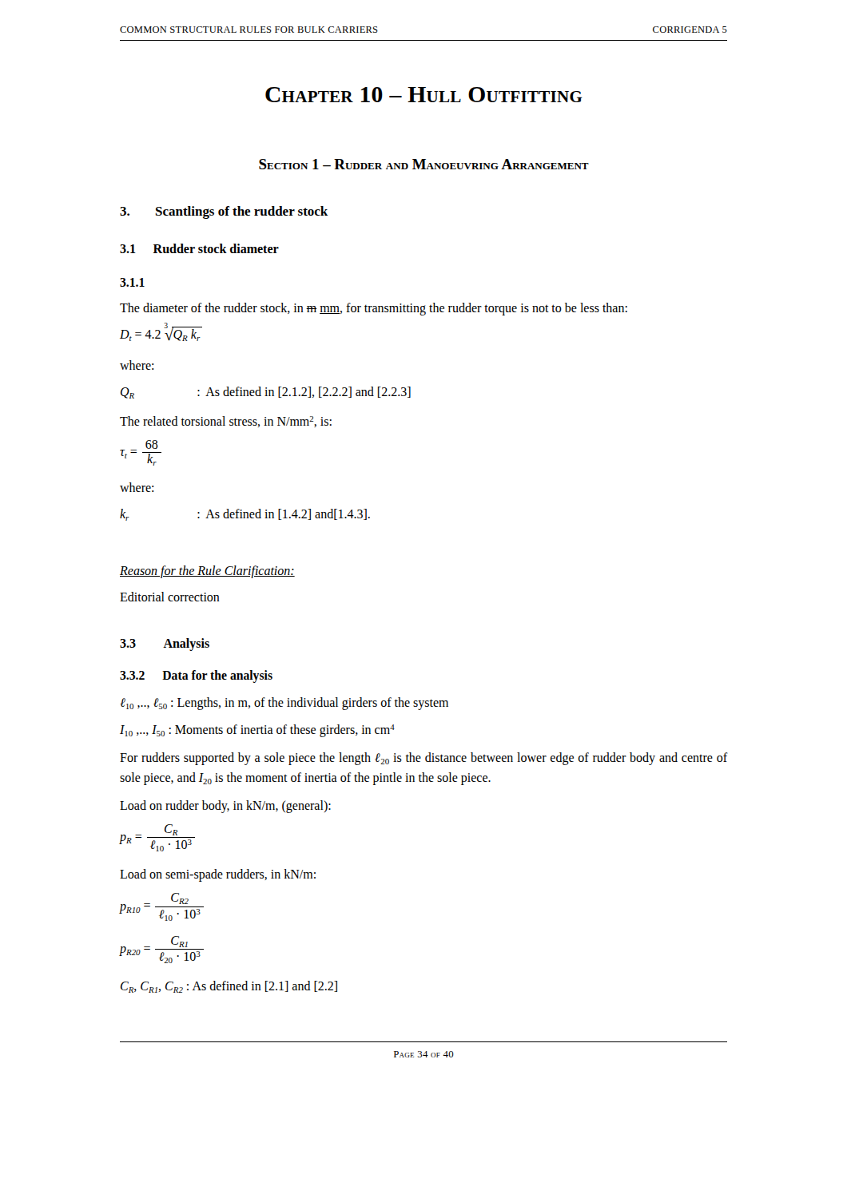Common Structural Rules for Bulk Carriers Corrigenda 5
Chapter 10 – Hull Outfitting
Section 1 – Rudder and Manoeuvring Arrangement
3. Scantlings of the rudder stock
3.1 Rudder stock diameter
3.1.1
The diameter of the rudder stock, in m mm, for transmitting the rudder torque is not to be less than:
Dt = 4.2 3√QR kr
where:
QR : As defined in [2.1.2], [2.2.2] and [2.2.3]
The related torsional stress, in N/mm2, is:
τt = 68 kr
where:
kr : As defined in [1.4.2] and[1.4.3].
Reason for the Rule Clarification:
Editorial correction
3.3 Analysis
3.3.2 Data for the analysis
ℓ10 ,.., ℓ50 : Lengths, in m, of the individual girders of the system
I10 ,.., I50 : Moments of inertia of these girders, in cm4
For rudders supported by a sole piece the length ℓ20 is the distance between lower edge of rudder body and centre of sole piece, and I20 is the moment of inertia of the pintle in the sole piece.
Load on rudder body, in kN/m, (general):
pR = CR ℓ10 · 103
Load on semi-spade rudders, in kN/m:
pR10 = CR2 ℓ10 · 103
pR20 = CR1 ℓ20 · 103
CR, CR1, CR2 : As defined in [2.1] and [2.2]
Page 34 of 40